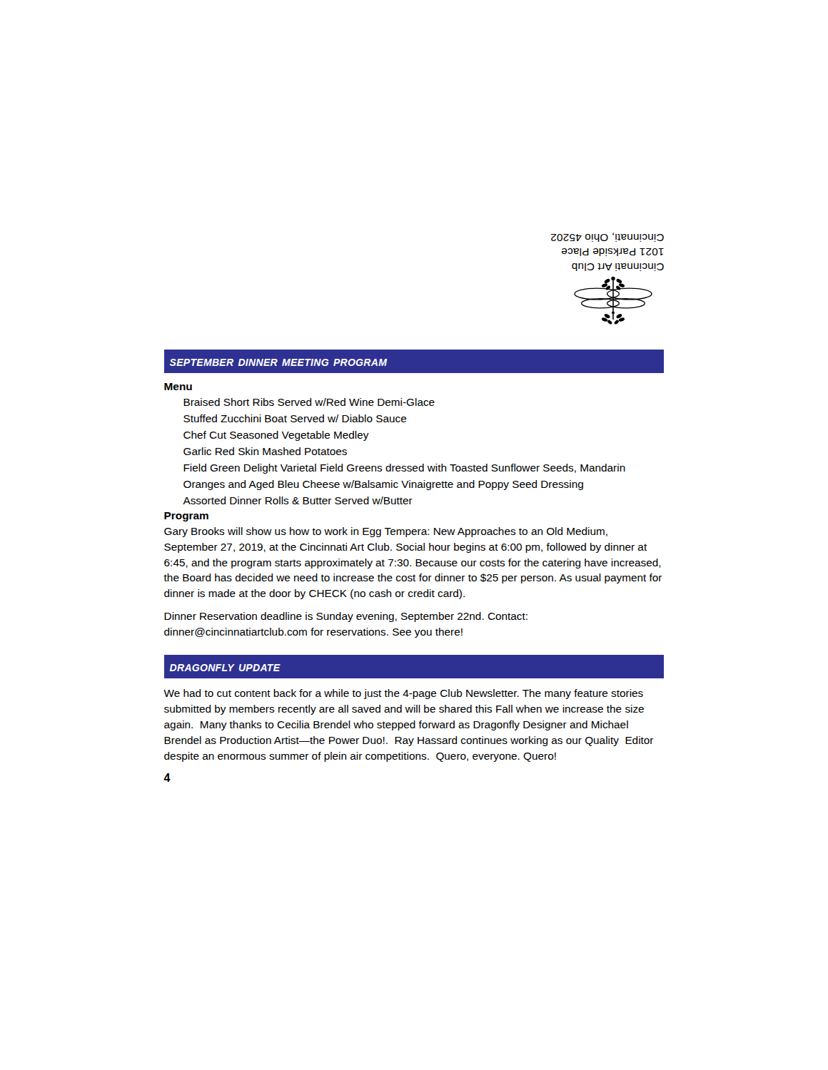Cincinnati Art Club
1021 Parkside Place
Cincinnati, Ohio 45202
September Dinner Meeting Program
Menu
Braised Short Ribs Served w/Red Wine Demi-Glace
Stuffed Zucchini Boat Served w/ Diablo Sauce
Chef Cut Seasoned Vegetable Medley
Garlic Red Skin Mashed Potatoes
Field Green Delight Varietal Field Greens dressed with Toasted Sunflower Seeds, Mandarin Oranges and Aged Bleu Cheese w/Balsamic Vinaigrette and Poppy Seed Dressing
Assorted Dinner Rolls & Butter Served w/Butter
Program
Gary Brooks will show us how to work in Egg Tempera: New Approaches to an Old Medium, September 27, 2019, at the Cincinnati Art Club. Social hour begins at 6:00 pm, followed by dinner at 6:45, and the program starts approximately at 7:30. Because our costs for the catering have increased, the Board has decided we need to increase the cost for dinner to $25 per person. As usual payment for dinner is made at the door by CHECK (no cash or credit card).
Dinner Reservation deadline is Sunday evening, September 22nd. Contact: dinner@cincinnatiartclub.com for reservations. See you there!
Dragonfly Update
We had to cut content back for a while to just the 4-page Club Newsletter. The many feature stories submitted by members recently are all saved and will be shared this Fall when we increase the size again. Many thanks to Cecilia Brendel who stepped forward as Dragonfly Designer and Michael Brendel as Production Artist—the Power Duo!. Ray Hassard continues working as our Quality Editor despite an enormous summer of plein air competitions. Quero, everyone. Quero!
4